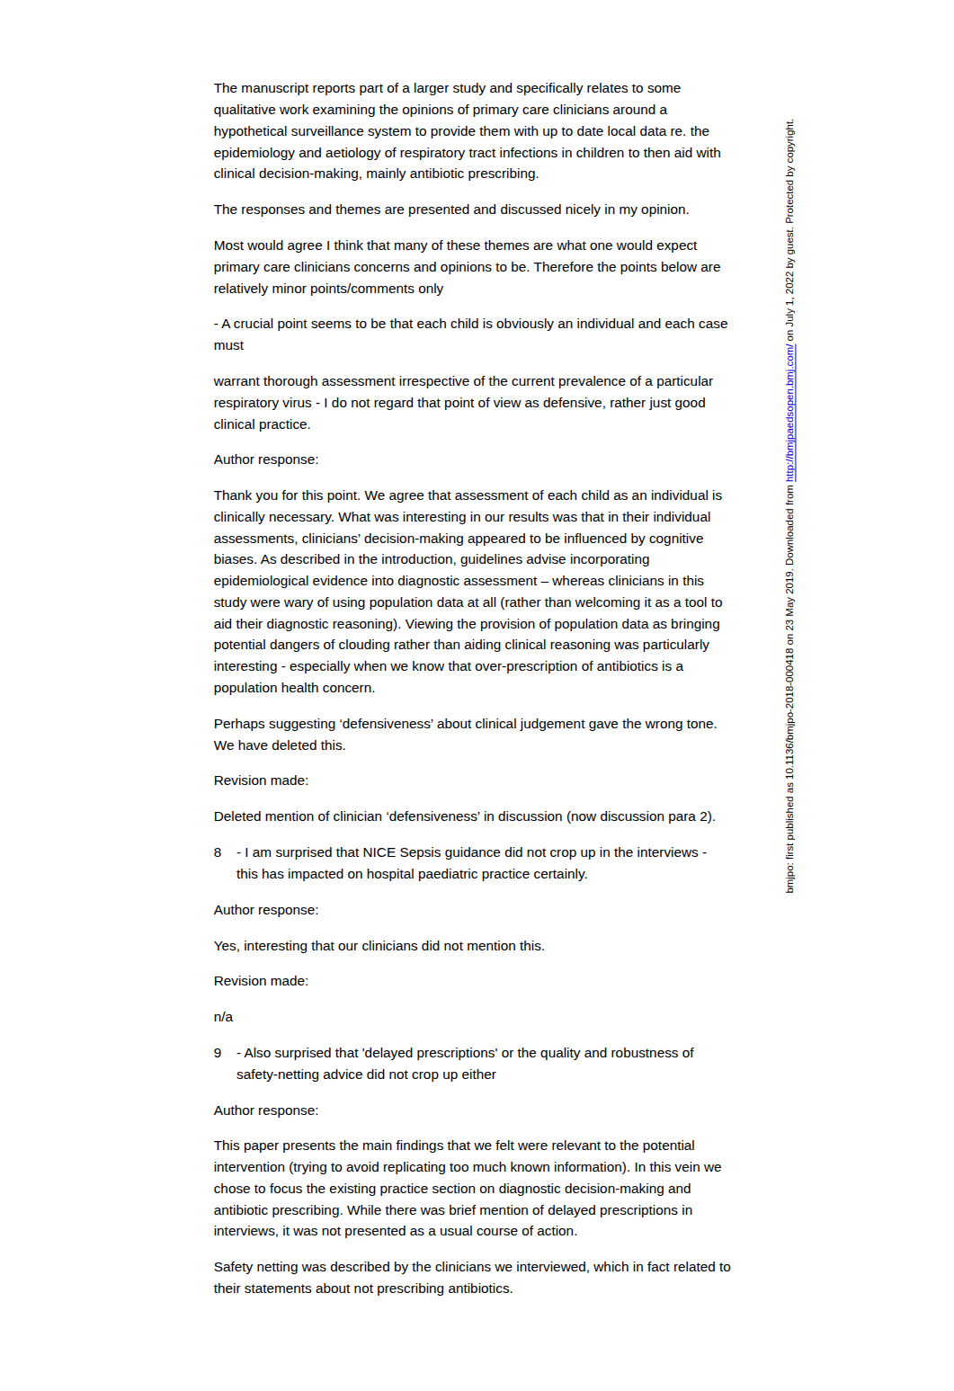bmjpo: first published as 10.1136/bmjpo-2018-000418 on 23 May 2019. Downloaded from http://bmjpaedsopen.bmj.com/ on July 1, 2022 by guest. Protected by copyright.
The manuscript reports part of a larger study and specifically relates to some qualitative work examining the opinions of primary care clinicians around a hypothetical surveillance system to provide them with up to date local data re. the epidemiology and aetiology of respiratory tract infections in children to then aid with clinical decision-making, mainly antibiotic prescribing.
The responses and themes are presented and discussed nicely in my opinion.
Most would agree I think that many of these themes are what one would expect primary care clinicians concerns and opinions to be. Therefore the points below are relatively minor points/comments only
- A crucial point seems to be that each child is obviously an individual and each case must
warrant thorough assessment irrespective of the current prevalence of a particular respiratory virus - I do not regard that point of view as defensive, rather just good clinical practice.
Author response:
Thank you for this point. We agree that assessment of each child as an individual is clinically necessary. What was interesting in our results was that in their individual assessments, clinicians’ decision-making appeared to be influenced by cognitive biases. As described in the introduction, guidelines advise incorporating epidemiological evidence into diagnostic assessment – whereas clinicians in this study were wary of using population data at all (rather than welcoming it as a tool to aid their diagnostic reasoning). Viewing the provision of population data as bringing potential dangers of clouding rather than aiding clinical reasoning was particularly interesting - especially when we know that over-prescription of antibiotics is a population health concern.
Perhaps suggesting ‘defensiveness’ about clinical judgement gave the wrong tone. We have deleted this.
Revision made:
Deleted mention of clinician ‘defensiveness’ in discussion (now discussion para 2).
8
- I am surprised that NICE Sepsis guidance did not crop up in the interviews - this has impacted on hospital paediatric practice certainly.
Author response:
Yes, interesting that our clinicians did not mention this.
Revision made:
n/a
9
- Also surprised that 'delayed prescriptions' or the quality and robustness of safety-netting advice did not crop up either
Author response:
This paper presents the main findings that we felt were relevant to the potential intervention (trying to avoid replicating too much known information). In this vein we chose to focus the existing practice section on diagnostic decision-making and antibiotic prescribing. While there was brief mention of delayed prescriptions in interviews, it was not presented as a usual course of action.
Safety netting was described by the clinicians we interviewed, which in fact related to their statements about not prescribing antibiotics.